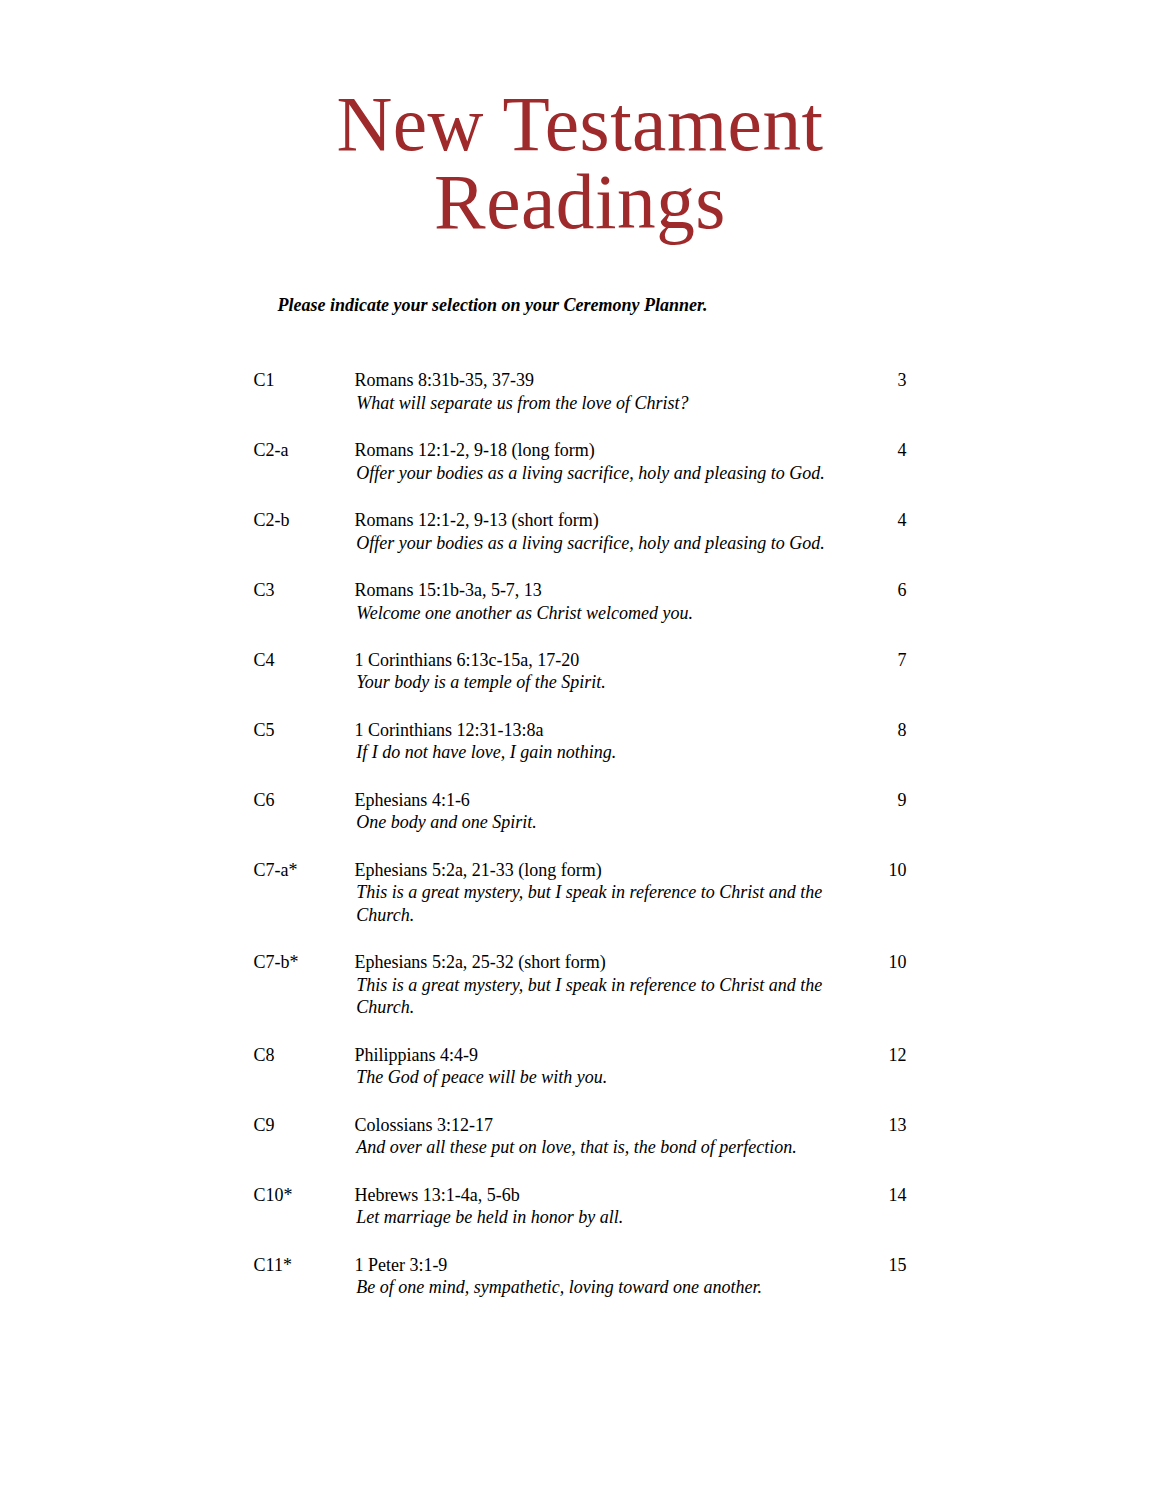New Testament Readings
Please indicate your selection on your Ceremony Planner.
| C1 | Romans 8:31b-35, 37-39 What will separate us from the love of Christ? | 3 |
| C2-a | Romans 12:1-2, 9-18 (long form) Offer your bodies as a living sacrifice, holy and pleasing to God. | 4 |
| C2-b | Romans 12:1-2, 9-13 (short form) Offer your bodies as a living sacrifice, holy and pleasing to God. | 4 |
| C3 | Romans 15:1b-3a, 5-7, 13 Welcome one another as Christ welcomed you. | 6 |
| C4 | 1 Corinthians 6:13c-15a, 17-20 Your body is a temple of the Spirit. | 7 |
| C5 | 1 Corinthians 12:31-13:8a If I do not have love, I gain nothing. | 8 |
| C6 | Ephesians 4:1-6 One body and one Spirit. | 9 |
| C7-a* | Ephesians 5:2a, 21-33 (long form) This is a great mystery, but I speak in reference to Christ and the Church. | 10 |
| C7-b* | Ephesians 5:2a, 25-32 (short form) This is a great mystery, but I speak in reference to Christ and the Church. | 10 |
| C8 | Philippians 4:4-9 The God of peace will be with you. | 12 |
| C9 | Colossians 3:12-17 And over all these put on love, that is, the bond of perfection. | 13 |
| C10* | Hebrews 13:1-4a, 5-6b Let marriage be held in honor by all. | 14 |
| C11* | 1 Peter 3:1-9 Be of one mind, sympathetic, loving toward one another. | 15 |